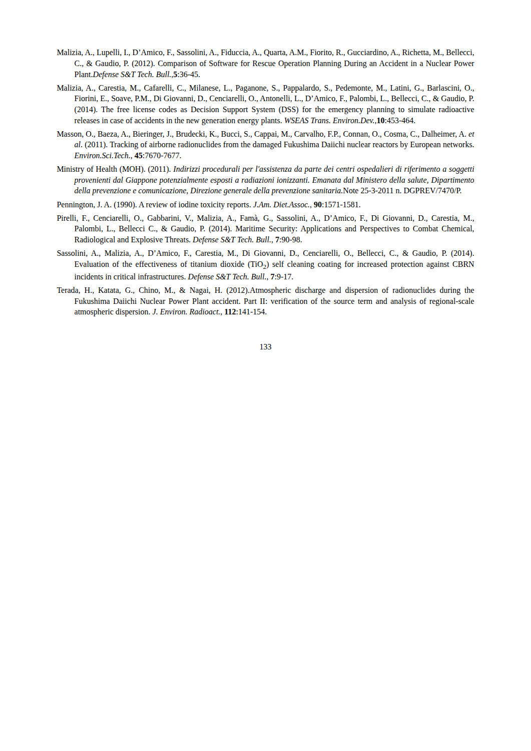Malizia, A., Lupelli, I., D’Amico, F., Sassolini, A., Fiduccia, A., Quarta, A.M., Fiorito, R., Gucciardino, A., Richetta, M., Bellecci, C., & Gaudio, P. (2012). Comparison of Software for Rescue Operation Planning During an Accident in a Nuclear Power Plant.Defense S&T Tech. Bull.,5:36-45.
Malizia, A., Carestia, M., Cafarelli, C., Milanese, L., Paganone, S., Pappalardo, S., Pedemonte, M., Latini, G., Barlascini, O., Fiorini, E., Soave, P.M., Di Giovanni, D., Cenciarelli, O., Antonelli, L., D’Amico, F., Palombi, L., Bellecci, C., & Gaudio, P. (2014). The free license codes as Decision Support System (DSS) for the emergency planning to simulate radioactive releases in case of accidents in the new generation energy plants. WSEAS Trans. Environ.Dev.,10:453-464.
Masson, O., Baeza, A., Bieringer, J., Brudecki, K., Bucci, S., Cappai, M., Carvalho, F.P., Connan, O., Cosma, C., Dalheimer, A. et al. (2011). Tracking of airborne radionuclides from the damaged Fukushima Daiichi nuclear reactors by European networks. Environ.Sci.Tech., 45:7670-7677.
Ministry of Health (MOH). (2011). Indirizzi procedurali per l'assistenza da parte dei centri ospedalieri di riferimento a soggetti provenienti dal Giappone potenzialmente esposti a radiazioni ionizzanti. Emanata dal Ministero della salute, Dipartimento della prevenzione e comunicazione, Direzione generale della prevenzione sanitaria. Note 25-3-2011 n. DGPREV/7470/P.
Pennington, J. A. (1990). A review of iodine toxicity reports. J.Am. Diet.Assoc., 90:1571-1581.
Pirelli, F., Cenciarelli, O., Gabbarini, V., Malizia, A., Famà, G., Sassolini, A., D’Amico, F., Di Giovanni, D., Carestia, M., Palombi, L., Bellecci C., & Gaudio, P. (2014). Maritime Security: Applications and Perspectives to Combat Chemical, Radiological and Explosive Threats. Defense S&T Tech. Bull., 7:90-98.
Sassolini, A., Malizia, A., D’Amico, F., Carestia, M., Di Giovanni, D., Cenciarelli, O., Bellecci, C., & Gaudio, P. (2014). Evaluation of the effectiveness of titanium dioxide (TiO2) self cleaning coating for increased protection against CBRN incidents in critical infrastructures. Defense S&T Tech. Bull., 7:9-17.
Terada, H., Katata, G., Chino, M., & Nagai, H. (2012).Atmospheric discharge and dispersion of radionuclides during the Fukushima Daiichi Nuclear Power Plant accident. Part II: verification of the source term and analysis of regional-scale atmospheric dispersion. J. Environ. Radioact., 112:141-154.
133